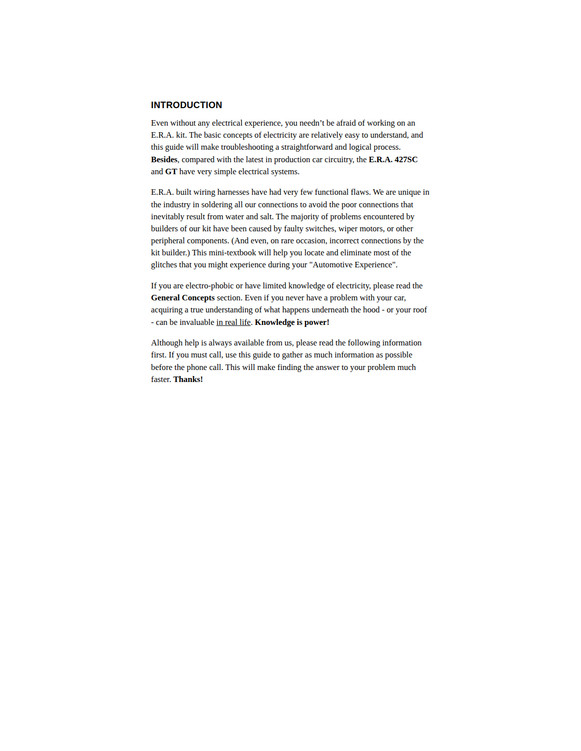INTRODUCTION
Even without any electrical experience, you needn’t be afraid of working on an E.R.A. kit. The basic concepts of electricity are relatively easy to understand, and this guide will make troubleshooting a straightforward and logical process. Besides, compared with the latest in production car circuitry, the E.R.A. 427SC and GT have very simple electrical systems.
E.R.A. built wiring harnesses have had very few functional flaws. We are unique in the industry in soldering all our connections to avoid the poor connections that inevitably result from water and salt. The majority of problems encountered by builders of our kit have been caused by faulty switches, wiper motors, or other peripheral components. (And even, on rare occasion, incorrect connections by the kit builder.) This mini-textbook will help you locate and eliminate most of the glitches that you might experience during your "Automotive Experience".
If you are electro-phobic or have limited knowledge of electricity, please read the General Concepts section. Even if you never have a problem with your car, acquiring a true understanding of what happens underneath the hood - or your roof - can be invaluable in real life. Knowledge is power!
Although help is always available from us, please read the following information first. If you must call, use this guide to gather as much information as possible before the phone call. This will make finding the answer to your problem much faster. Thanks!